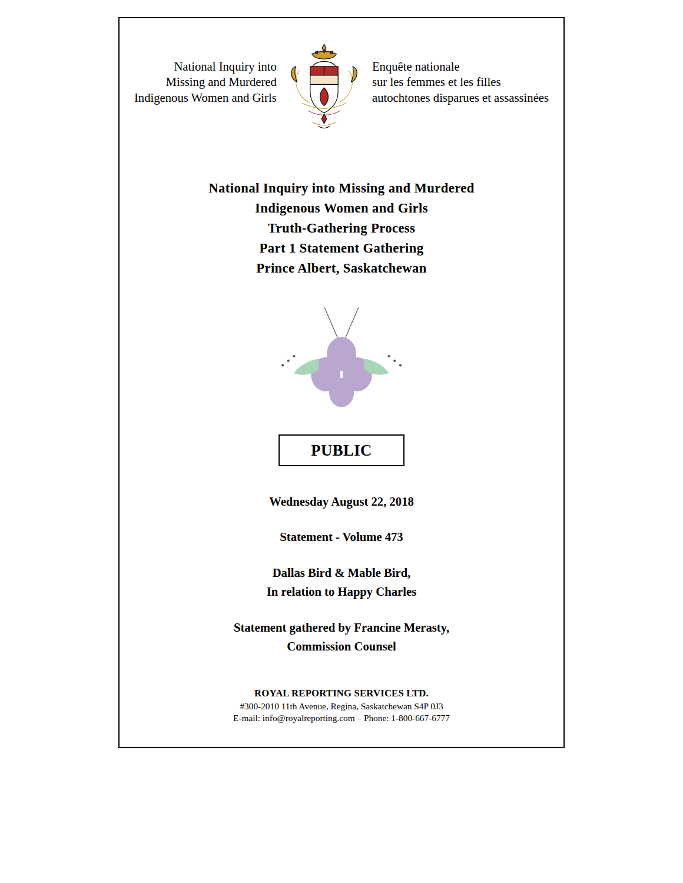National Inquiry into
Missing and Murdered
Indigenous Women and Girls
Enquête nationale
sur les femmes et les filles
autochtones disparues et assassinées
National Inquiry into Missing and Murdered
Indigenous Women and Girls
Truth-Gathering Process
Part 1 Statement Gathering
Prince Albert, Saskatchewan
PUBLIC
Wednesday August 22, 2018
Statement - Volume 473
Dallas Bird & Mable Bird,
In relation to Happy Charles
Statement gathered by Francine Merasty,
Commission Counsel
ROYAL REPORTING SERVICES LTD.
#300-2010 11th Avenue, Regina, Saskatchewan S4P 0J3
E-mail: info@royalreporting.com – Phone: 1-800-667-6777